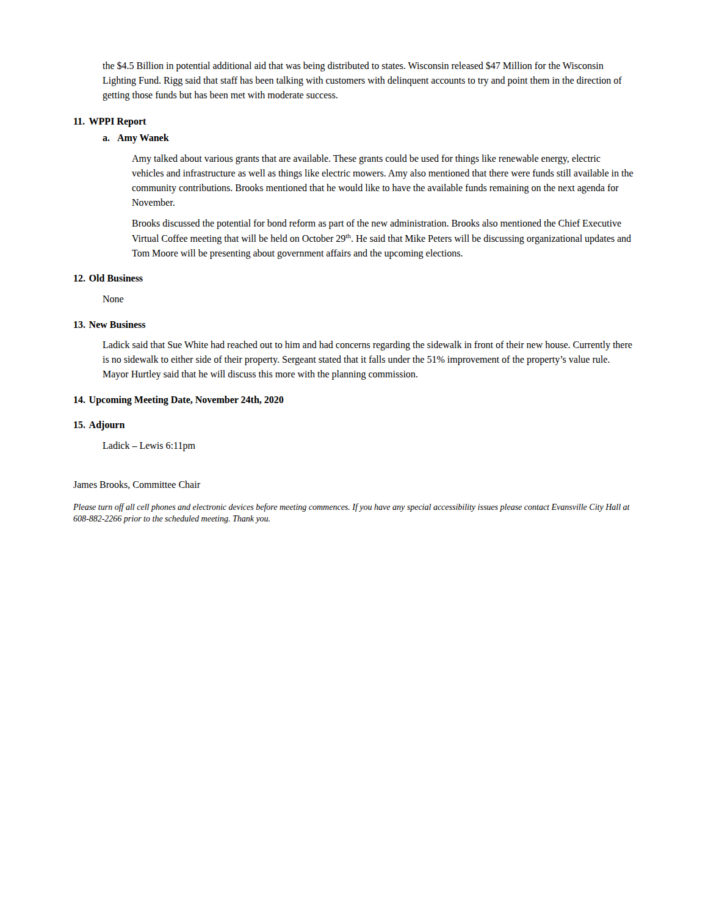the $4.5 Billion in potential additional aid that was being distributed to states. Wisconsin released $47 Million for the Wisconsin Lighting Fund. Rigg said that staff has been talking with customers with delinquent accounts to try and point them in the direction of getting those funds but has been met with moderate success.
11. WPPI Report
a. Amy Wanek
Amy talked about various grants that are available. These grants could be used for things like renewable energy, electric vehicles and infrastructure as well as things like electric mowers. Amy also mentioned that there were funds still available in the community contributions. Brooks mentioned that he would like to have the available funds remaining on the next agenda for November.
Brooks discussed the potential for bond reform as part of the new administration. Brooks also mentioned the Chief Executive Virtual Coffee meeting that will be held on October 29th. He said that Mike Peters will be discussing organizational updates and Tom Moore will be presenting about government affairs and the upcoming elections.
12. Old Business
None
13. New Business
Ladick said that Sue White had reached out to him and had concerns regarding the sidewalk in front of their new house. Currently there is no sidewalk to either side of their property. Sergeant stated that it falls under the 51% improvement of the property’s value rule. Mayor Hurtley said that he will discuss this more with the planning commission.
14. Upcoming Meeting Date, November 24th, 2020
15. Adjourn
Ladick – Lewis 6:11pm
James Brooks, Committee Chair
Please turn off all cell phones and electronic devices before meeting commences. If you have any special accessibility issues please contact Evansville City Hall at 608-882-2266 prior to the scheduled meeting. Thank you.